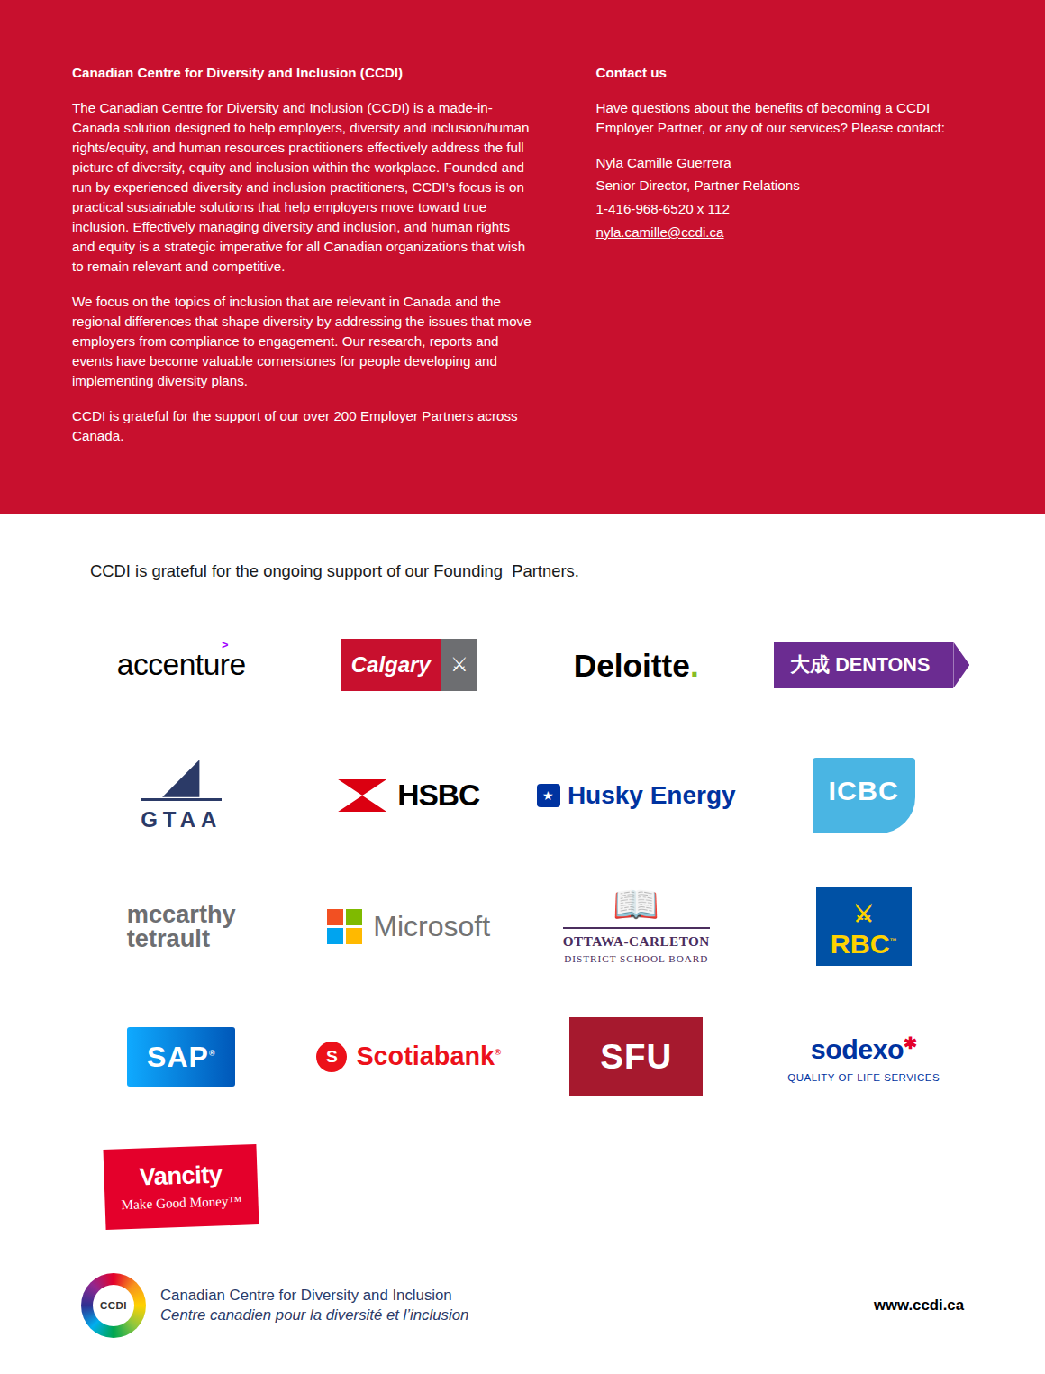Canadian Centre for Diversity and Inclusion (CCDI)
The Canadian Centre for Diversity and Inclusion (CCDI) is a made-in-Canada solution designed to help employers, diversity and inclusion/human rights/equity, and human resources practitioners effectively address the full picture of diversity, equity and inclusion within the workplace. Founded and run by experienced diversity and inclusion practitioners, CCDI’s focus is on practical sustainable solutions that help employers move toward true inclusion. Effectively managing diversity and inclusion, and human rights and equity is a strategic imperative for all Canadian organizations that wish to remain relevant and competitive.
We focus on the topics of inclusion that are relevant in Canada and the regional differences that shape diversity by addressing the issues that move employers from compliance to engagement. Our research, reports and events have become valuable cornerstones for people developing and implementing diversity plans.
CCDI is grateful for the support of our over 200 Employer Partners across Canada.
Contact us
Have questions about the benefits of becoming a CCDI Employer Partner, or any of our services? Please contact:
Nyla Camille Guerrera
Senior Director, Partner Relations
1-416-968-6520 x 112
nyla.camille@ccdi.ca
CCDI is grateful for the ongoing support of our Founding Partners.
accenture>
Calgary
⚔
Deloitte.
大成 DENTONS
◢
GTAA
HSBC
★ Husky Energy
ICBC
mccarthy
tetrault
Microsoft
📖
OTTAWA-CARLETON
DISTRICT SCHOOL BOARD
⚔ RBC™
SAP®
S Scotiabank®
SFU
sodexo✱
QUALITY OF LIFE SERVICES
Vancity
Make Good Money™
Canadian Centre for Diversity and Inclusion
Centre canadien pour la diversité et l’inclusion
www.ccdi.ca